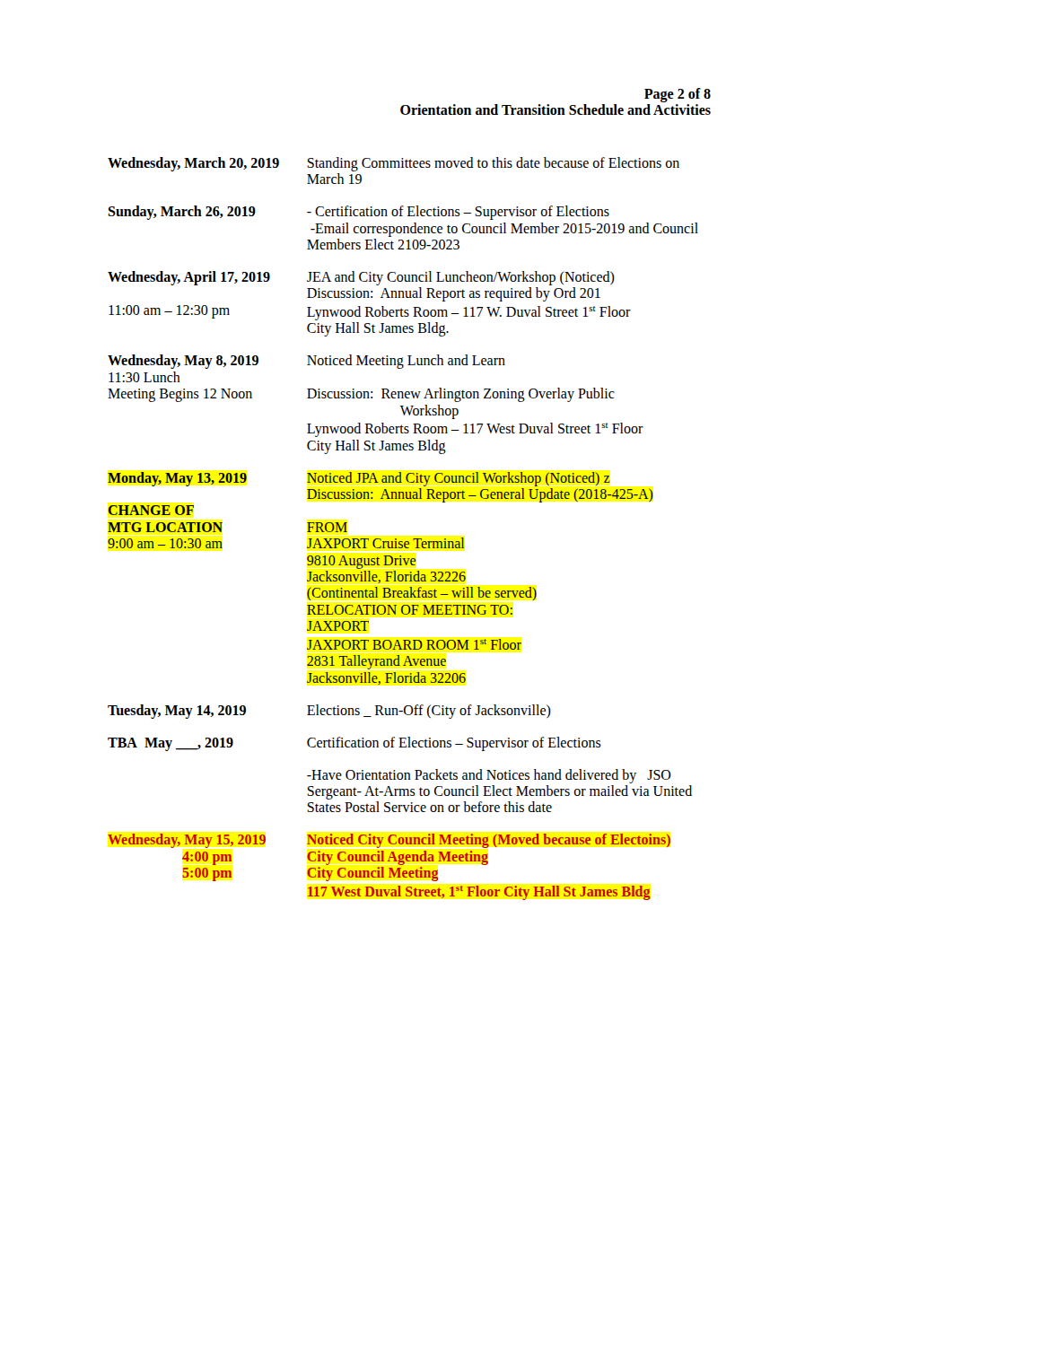Page 2 of 8
Orientation and Transition Schedule and Activities
| Wednesday, March 20, 2019 | Standing Committees moved to this date because of Elections on March 19 |
| Sunday, March 26, 2019 | - Certification of Elections – Supervisor of Elections -Email correspondence to Council Member 2015-2019 and Council Members Elect 2109-2023 |
| Wednesday, April 17, 2019 | JEA and City Council Luncheon/Workshop (Noticed) Discussion: Annual Report as required by Ord 201 |
| 11:00 am – 12:30 pm | Lynwood Roberts Room – 117 W. Duval Street 1 st Floor City Hall St James Bldg. |
| Wednesday, May 8, 2019 | Noticed Meeting Lunch and Learn |
| 11:30 Lunch | |
| Meeting Begins 12 Noon | Discussion: Renew Arlington Zoning Overlay Public Workshop Lynwood Roberts Room – 117 West Duval Street 1 st Floor City Hall St James Bldg |
| Monday, May 13, 2019 | Noticed JPA and City Council Workshop (Noticed) z Discussion: Annual Report – General Update (2018-425-A) |
| CHANGE OF | |
| MTG LOCATION | FROM |
| 9:00 am – 10:30 am | JAXPORT Cruise Terminal 9810 August Drive Jacksonville, Florida 32226 (Continental Breakfast – will be served) RELOCATION OF MEETING TO: JAXPORT JAXPORT BOARD ROOM 1 st Floor 2831 Talleyrand Avenue Jacksonville, Florida 32206 |
| Tuesday, May 14, 2019 | Elections _ Run-Off (City of Jacksonville) |
| TBA May ___, 2019 | Certification of Elections – Supervisor of Elections |
| | -Have Orientation Packets and Notices hand delivered by JSO Sergeant- At-Arms to Council Elect Members or mailed via United States Postal Service on or before this date |
| Wednesday, May 15, 2019 | Noticed City Council Meeting (Moved because of Electoins) |
| 4:00 pm | City Council Agenda Meeting |
| 5:00 pm | City Council Meeting |
| | 117 West Duval Street, 1 st Floor City Hall St James Bldg |